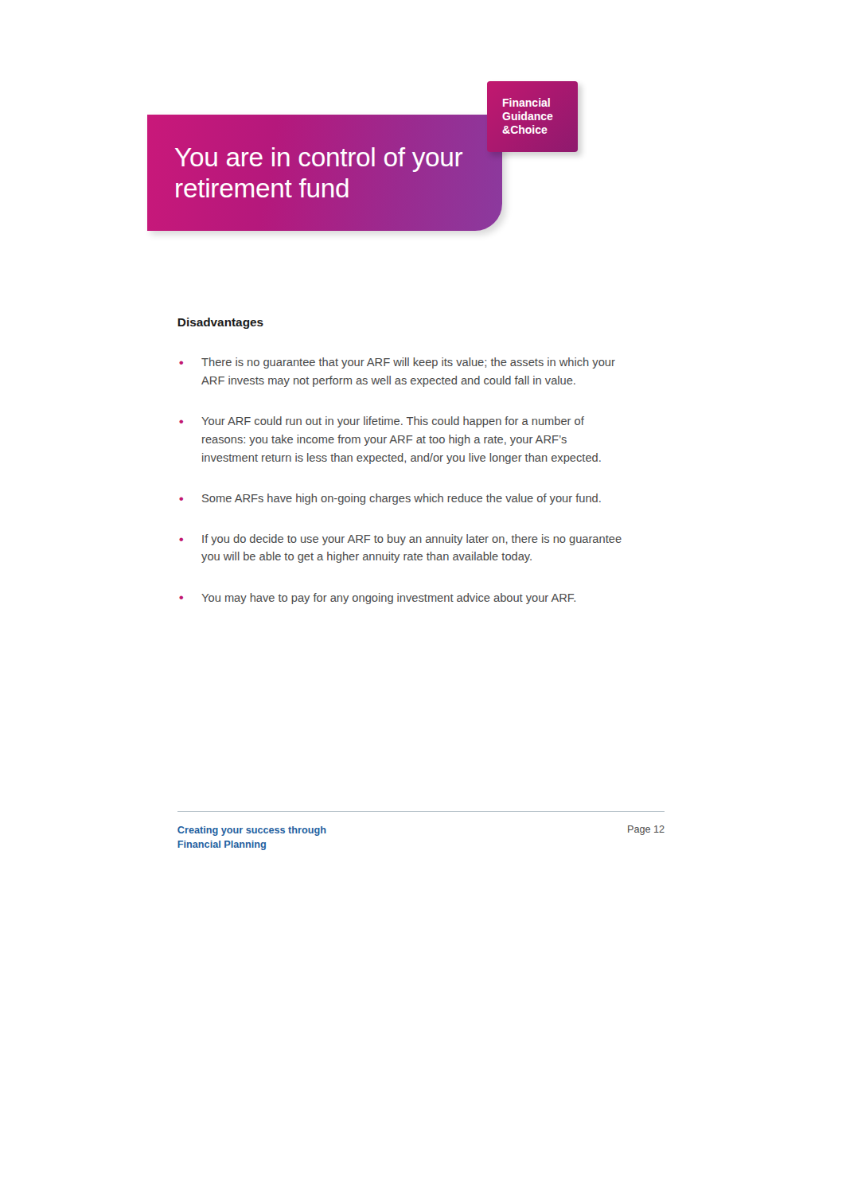You are in control of your
retirement fund
Financial
Guidance
&Choice
Disadvantages
There is no guarantee that your ARF will keep its value; the assets in which your ARF invests may not perform as well as expected and could fall in value.
Your ARF could run out in your lifetime. This could happen for a number of reasons: you take income from your ARF at too high a rate, your ARF’s investment return is less than expected, and/or you live longer than expected.
Some ARFs have high on-going charges which reduce the value of your fund.
If you do decide to use your ARF to buy an annuity later on, there is no guarantee you will be able to get a higher annuity rate than available today.
You may have to pay for any ongoing investment advice about your ARF.
Creating your success through
Financial Planning
Page 12